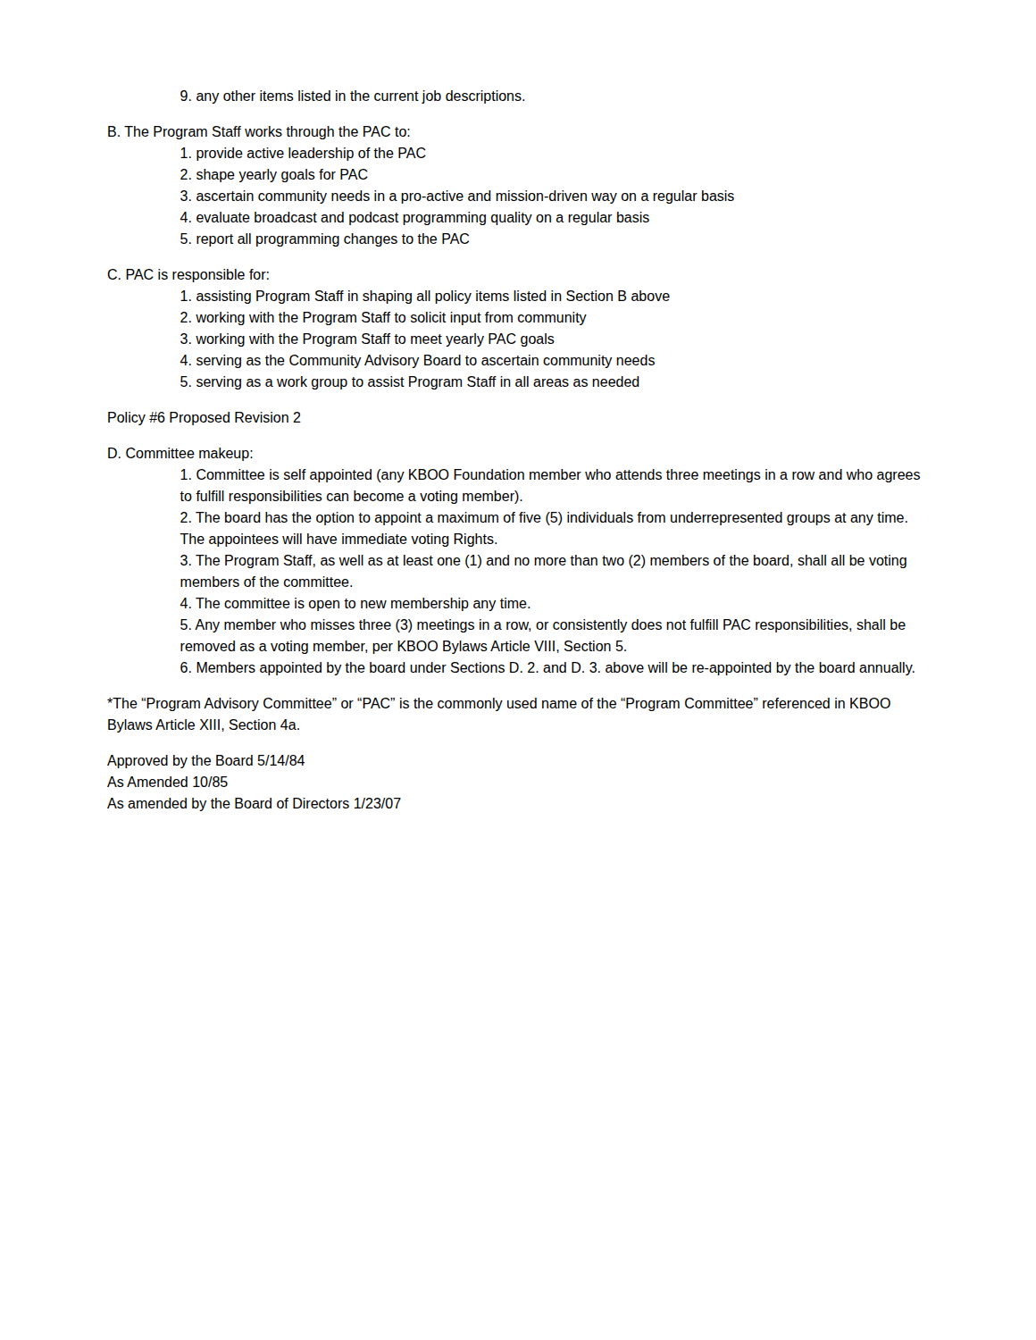9. any other items listed in the current job descriptions.
B. The Program Staff works through the PAC to:
1. provide active leadership of the PAC
2. shape yearly goals for PAC
3. ascertain community needs in a pro-active and mission-driven way on a regular basis
4. evaluate broadcast and podcast programming quality on a regular basis
5. report all programming changes to the PAC
C. PAC is responsible for:
1. assisting Program Staff in shaping all policy items listed in Section B above
2. working with the Program Staff to solicit input from community
3. working with the Program Staff to meet yearly PAC goals
4. serving as the Community Advisory Board to ascertain community needs
5. serving as a work group to assist Program Staff in all areas as needed
Policy #6 Proposed Revision 2
D. Committee makeup:
1. Committee is self appointed (any KBOO Foundation member who attends three meetings in a row and who agrees to fulfill responsibilities can become a voting member).
2. The board has the option to appoint a maximum of five (5) individuals from underrepresented groups at any time. The appointees will have immediate voting Rights.
3. The Program Staff, as well as at least one (1) and no more than two (2) members of the board, shall all be voting members of the committee.
4. The committee is open to new membership any time.
5. Any member who misses three (3) meetings in a row, or consistently does not fulfill PAC responsibilities, shall be removed as a voting member, per KBOO Bylaws Article VIII, Section 5.
6. Members appointed by the board under Sections D. 2. and D. 3. above will be re-appointed by the board annually.
*The “Program Advisory Committee” or “PAC” is the commonly used name of the “Program Committee” referenced in KBOO Bylaws Article XIII, Section 4a.
Approved by the Board 5/14/84
As Amended 10/85
As amended by the Board of Directors 1/23/07